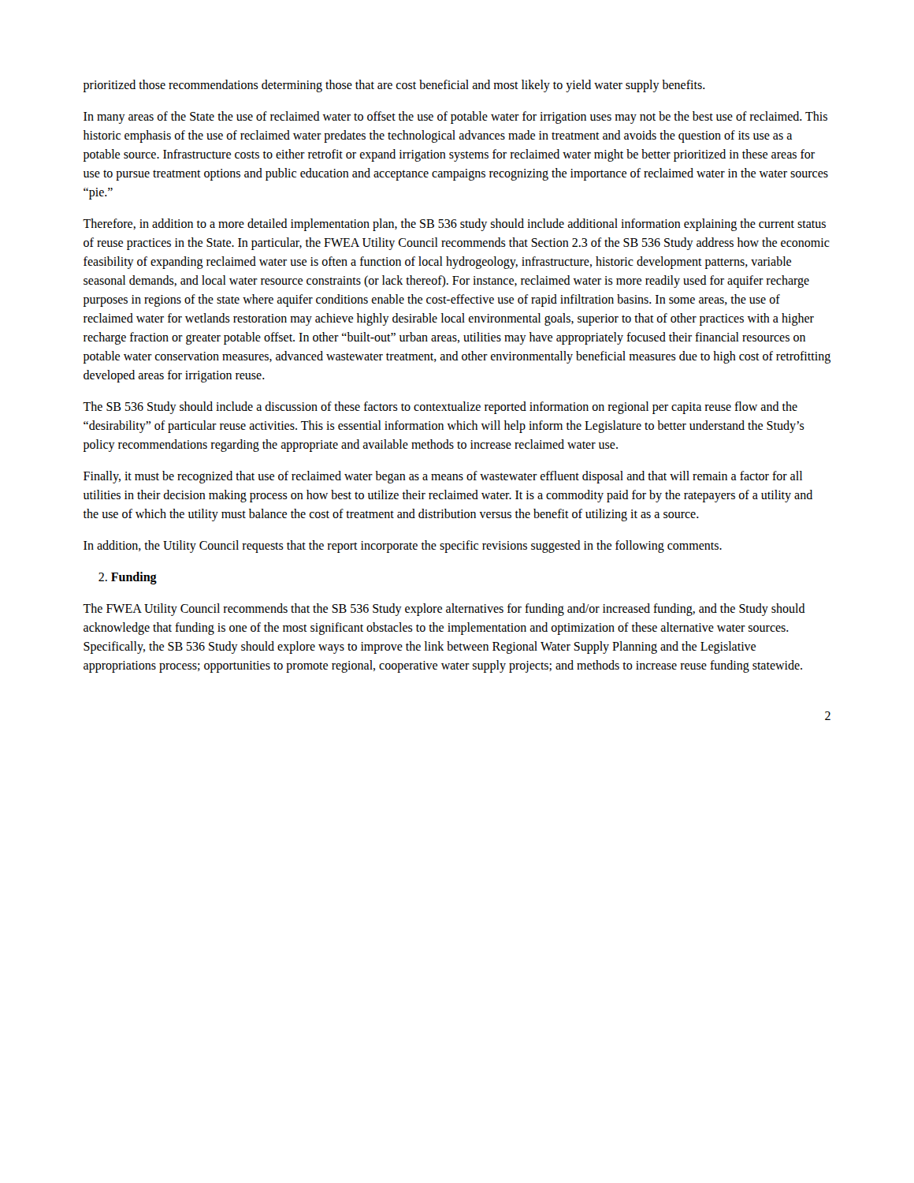prioritized those recommendations determining those that are cost beneficial and most likely to yield water supply benefits.
In many areas of the State the use of reclaimed water to offset the use of potable water for irrigation uses may not be the best use of reclaimed. This historic emphasis of the use of reclaimed water predates the technological advances made in treatment and avoids the question of its use as a potable source. Infrastructure costs to either retrofit or expand irrigation systems for reclaimed water might be better prioritized in these areas for use to pursue treatment options and public education and acceptance campaigns recognizing the importance of reclaimed water in the water sources “pie.”
Therefore, in addition to a more detailed implementation plan, the SB 536 study should include additional information explaining the current status of reuse practices in the State. In particular, the FWEA Utility Council recommends that Section 2.3 of the SB 536 Study address how the economic feasibility of expanding reclaimed water use is often a function of local hydrogeology, infrastructure, historic development patterns, variable seasonal demands, and local water resource constraints (or lack thereof). For instance, reclaimed water is more readily used for aquifer recharge purposes in regions of the state where aquifer conditions enable the cost-effective use of rapid infiltration basins. In some areas, the use of reclaimed water for wetlands restoration may achieve highly desirable local environmental goals, superior to that of other practices with a higher recharge fraction or greater potable offset. In other “built-out” urban areas, utilities may have appropriately focused their financial resources on potable water conservation measures, advanced wastewater treatment, and other environmentally beneficial measures due to high cost of retrofitting developed areas for irrigation reuse.
The SB 536 Study should include a discussion of these factors to contextualize reported information on regional per capita reuse flow and the “desirability” of particular reuse activities. This is essential information which will help inform the Legislature to better understand the Study’s policy recommendations regarding the appropriate and available methods to increase reclaimed water use.
Finally, it must be recognized that use of reclaimed water began as a means of wastewater effluent disposal and that will remain a factor for all utilities in their decision making process on how best to utilize their reclaimed water. It is a commodity paid for by the ratepayers of a utility and the use of which the utility must balance the cost of treatment and distribution versus the benefit of utilizing it as a source.
In addition, the Utility Council requests that the report incorporate the specific revisions suggested in the following comments.
Funding
The FWEA Utility Council recommends that the SB 536 Study explore alternatives for funding and/or increased funding, and the Study should acknowledge that funding is one of the most significant obstacles to the implementation and optimization of these alternative water sources. Specifically, the SB 536 Study should explore ways to improve the link between Regional Water Supply Planning and the Legislative appropriations process; opportunities to promote regional, cooperative water supply projects; and methods to increase reuse funding statewide.
2